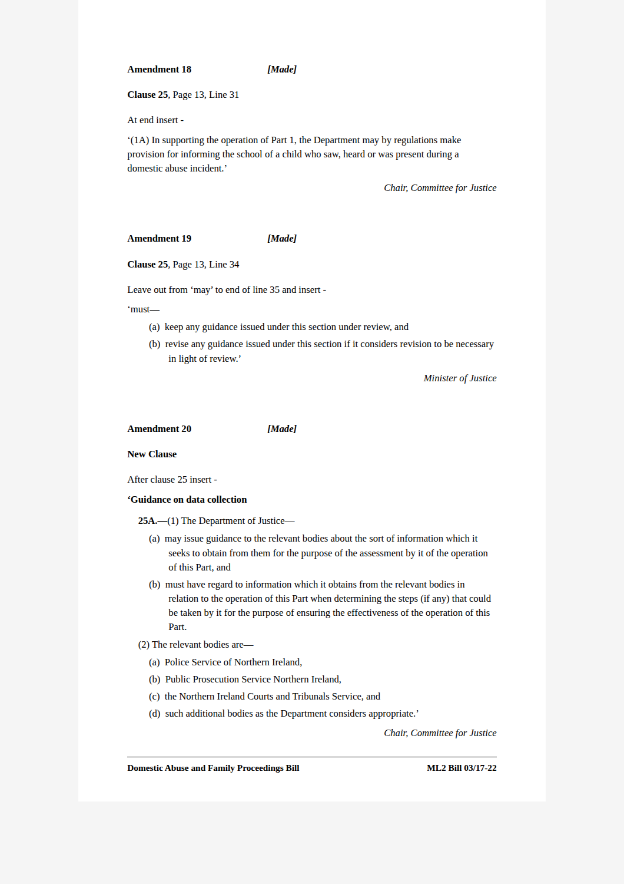Amendment 18 [Made]
Clause 25, Page 13, Line 31
At end insert -
‘(1A) In supporting the operation of Part 1, the Department may by regulations make provision for informing the school of a child who saw, heard or was present during a domestic abuse incident.’
Chair, Committee for Justice
Amendment 19 [Made]
Clause 25, Page 13, Line 34
Leave out from ‘may’ to end of line 35 and insert -
‘must—
(a) keep any guidance issued under this section under review, and
(b) revise any guidance issued under this section if it considers revision to be necessary in light of review.’
Minister of Justice
Amendment 20 [Made]
New Clause
After clause 25 insert -
‘Guidance on data collection
25A.—(1) The Department of Justice—
(a) may issue guidance to the relevant bodies about the sort of information which it seeks to obtain from them for the purpose of the assessment by it of the operation of this Part, and
(b) must have regard to information which it obtains from the relevant bodies in relation to the operation of this Part when determining the steps (if any) that could be taken by it for the purpose of ensuring the effectiveness of the operation of this Part.
(2) The relevant bodies are—
(a) Police Service of Northern Ireland,
(b) Public Prosecution Service Northern Ireland,
(c) the Northern Ireland Courts and Tribunals Service, and
(d) such additional bodies as the Department considers appropriate.’
Chair, Committee for Justice
Domestic Abuse and Family Proceedings Bill ML2 Bill 03/17-22